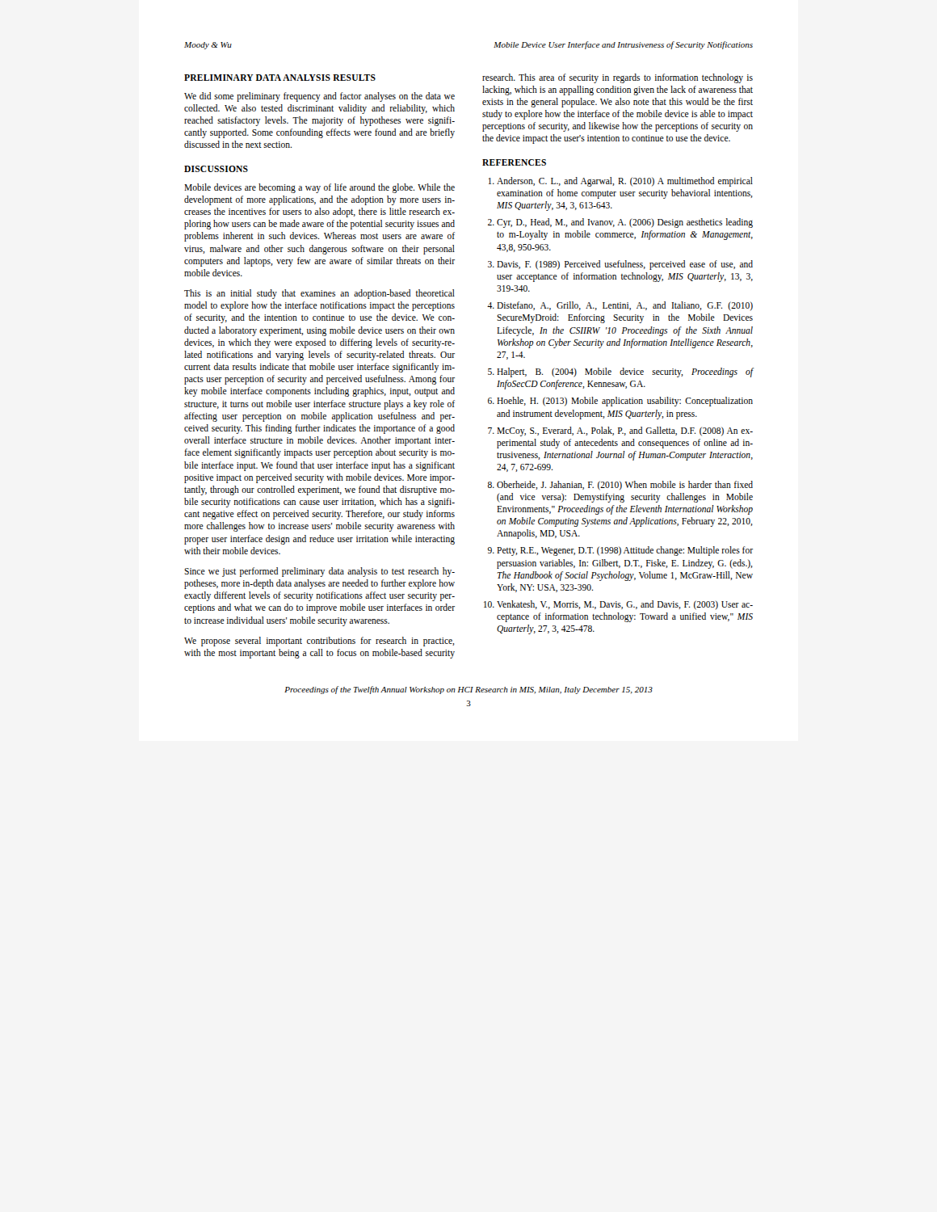Moody & Wu
Mobile Device User Interface and Intrusiveness of Security Notifications
PRELIMINARY DATA ANALYSIS RESULTS
We did some preliminary frequency and factor analyses on the data we collected. We also tested discriminant validity and reliability, which reached satisfactory levels. The majority of hypotheses were significantly supported. Some confounding effects were found and are briefly discussed in the next section.
DISCUSSIONS
Mobile devices are becoming a way of life around the globe. While the development of more applications, and the adoption by more users increases the incentives for users to also adopt, there is little research exploring how users can be made aware of the potential security issues and problems inherent in such devices. Whereas most users are aware of virus, malware and other such dangerous software on their personal computers and laptops, very few are aware of similar threats on their mobile devices.
This is an initial study that examines an adoption-based theoretical model to explore how the interface notifications impact the perceptions of security, and the intention to continue to use the device. We conducted a laboratory experiment, using mobile device users on their own devices, in which they were exposed to differing levels of security-related notifications and varying levels of security-related threats. Our current data results indicate that mobile user interface significantly impacts user perception of security and perceived usefulness. Among four key mobile interface components including graphics, input, output and structure, it turns out mobile user interface structure plays a key role of affecting user perception on mobile application usefulness and perceived security. This finding further indicates the importance of a good overall interface structure in mobile devices. Another important interface element significantly impacts user perception about security is mobile interface input. We found that user interface input has a significant positive impact on perceived security with mobile devices. More importantly, through our controlled experiment, we found that disruptive mobile security notifications can cause user irritation, which has a significant negative effect on perceived security. Therefore, our study informs more challenges how to increase users' mobile security awareness with proper user interface design and reduce user irritation while interacting with their mobile devices.
Since we just performed preliminary data analysis to test research hypotheses, more in-depth data analyses are needed to further explore how exactly different levels of security notifications affect user security perceptions and what we can do to improve mobile user interfaces in order to increase individual users' mobile security awareness.
We propose several important contributions for research in practice, with the most important being a call to focus on mobile-based security research. This area of security in regards to information technology is lacking, which is an appalling condition given the lack of awareness that exists in the general populace. We also note that this would be the first study to explore how the interface of the mobile device is able to impact perceptions of security, and likewise how the perceptions of security on the device impact the user's intention to continue to use the device.
REFERENCES
Anderson, C. L., and Agarwal, R. (2010) A multimethod empirical examination of home computer user security behavioral intentions, MIS Quarterly, 34, 3, 613-643.
Cyr, D., Head, M., and Ivanov, A. (2006) Design aesthetics leading to m-Loyalty in mobile commerce, Information & Management, 43,8, 950-963.
Davis, F. (1989) Perceived usefulness, perceived ease of use, and user acceptance of information technology, MIS Quarterly, 13, 3, 319-340.
Distefano, A., Grillo, A., Lentini, A., and Italiano, G.F. (2010) SecureMyDroid: Enforcing Security in the Mobile Devices Lifecycle, In the CSIIRW '10 Proceedings of the Sixth Annual Workshop on Cyber Security and Information Intelligence Research, 27, 1-4.
Halpert, B. (2004) Mobile device security, Proceedings of InfoSecCD Conference, Kennesaw, GA.
Hoehle, H. (2013) Mobile application usability: Conceptualization and instrument development, MIS Quarterly, in press.
McCoy, S., Everard, A., Polak, P., and Galletta, D.F. (2008) An experimental study of antecedents and consequences of online ad intrusiveness, International Journal of Human-Computer Interaction, 24, 7, 672-699.
Oberheide, J. Jahanian, F. (2010) When mobile is harder than fixed (and vice versa): Demystifying security challenges in Mobile Environments," Proceedings of the Eleventh International Workshop on Mobile Computing Systems and Applications, February 22, 2010, Annapolis, MD, USA.
Petty, R.E., Wegener, D.T. (1998) Attitude change: Multiple roles for persuasion variables, In: Gilbert, D.T., Fiske, E. Lindzey, G. (eds.), The Handbook of Social Psychology, Volume 1, McGraw-Hill, New York, NY: USA, 323-390.
Venkatesh, V., Morris, M., Davis, G., and Davis, F. (2003) User acceptance of information technology: Toward a unified view," MIS Quarterly, 27, 3, 425-478.
Proceedings of the Twelfth Annual Workshop on HCI Research in MIS, Milan, Italy December 15, 2013
3